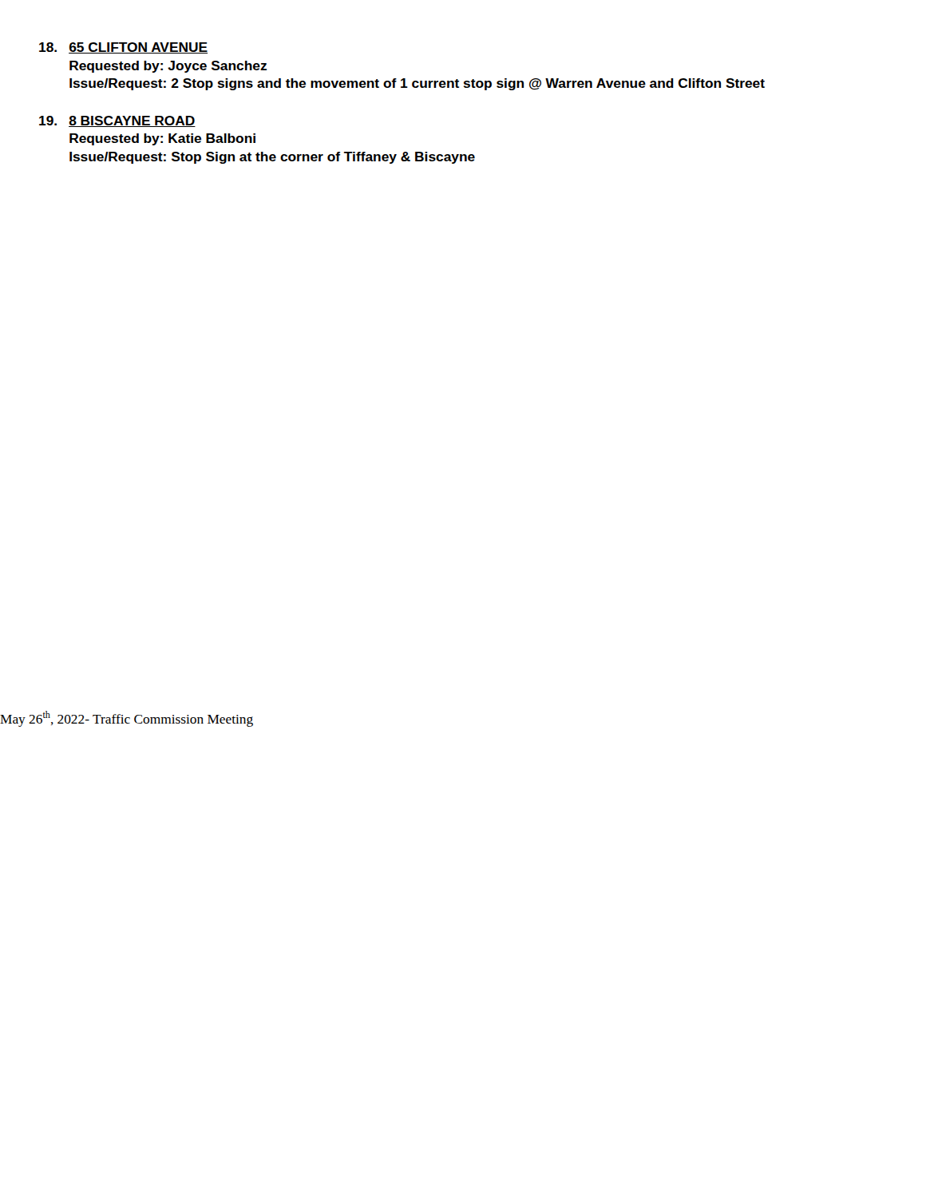18. 65 CLIFTON AVENUE Requested by: Joyce Sanchez Issue/Request: 2 Stop signs and the movement of 1 current stop sign @ Warren Avenue and Clifton Street
19. 8 BISCAYNE ROAD Requested by: Katie Balboni Issue/Request: Stop Sign at the corner of Tiffaney & Biscayne
May 26th, 2022- Traffic Commission Meeting